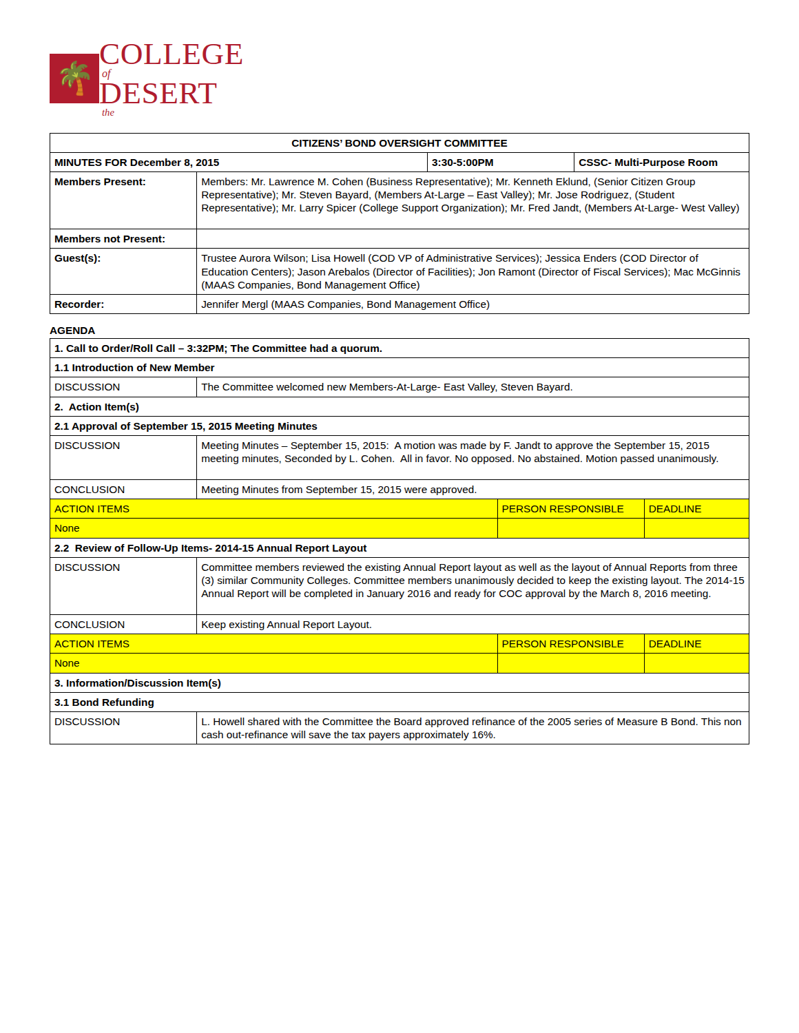| 🌴 | COLLEGE of DESERT the |
| CITIZENS’ BOND OVERSIGHT COMMITTEE |
| MINUTES FOR December 8, 2015 | 3:30-5:00PM | CSSC- Multi-Purpose Room |
| Members Present: | Members: Mr. Lawrence M. Cohen (Business Representative); Mr. Kenneth Eklund, (Senior Citizen Group Representative); Mr. Steven Bayard, (Members At-Large – East Valley); Mr. Jose Rodriguez, (Student Representative); Mr. Larry Spicer (College Support Organization); Mr. Fred Jandt, (Members At-Large- West Valley) |
| Members not Present: | |
| Guest(s): | Trustee Aurora Wilson; Lisa Howell (COD VP of Administrative Services); Jessica Enders (COD Director of Education Centers); Jason Arebalos (Director of Facilities); Jon Ramont (Director of Fiscal Services); Mac McGinnis (MAAS Companies, Bond Management Office) |
| Recorder: | Jennifer Mergl (MAAS Companies, Bond Management Office) |
AGENDA
| 1. Call to Order/Roll Call – 3:32PM; The Committee had a quorum. |
| 1.1 Introduction of New Member |
| DISCUSSION | The Committee welcomed new Members-At-Large- East Valley, Steven Bayard. |
| 2. Action Item(s) |
| 2.1 Approval of September 15, 2015 Meeting Minutes |
| DISCUSSION | Meeting Minutes – September 15, 2015: A motion was made by F. Jandt to approve the September 15, 2015 meeting minutes, Seconded by L. Cohen. All in favor. No opposed. No abstained. Motion passed unanimously. |
| CONCLUSION | Meeting Minutes from September 15, 2015 were approved. |
| ACTION ITEMS | PERSON RESPONSIBLE | DEADLINE |
| None | | |
| 2.2 Review of Follow-Up Items- 2014-15 Annual Report Layout |
| DISCUSSION | Committee members reviewed the existing Annual Report layout as well as the layout of Annual Reports from three (3) similar Community Colleges. Committee members unanimously decided to keep the existing layout. The 2014-15 Annual Report will be completed in January 2016 and ready for COC approval by the March 8, 2016 meeting. |
| CONCLUSION | Keep existing Annual Report Layout. |
| ACTION ITEMS | PERSON RESPONSIBLE | DEADLINE |
| None | | |
| 3. Information/Discussion Item(s) |
| 3.1 Bond Refunding |
| DISCUSSION | L. Howell shared with the Committee the Board approved refinance of the 2005 series of Measure B Bond. This non cash out-refinance will save the tax payers approximately 16%. |